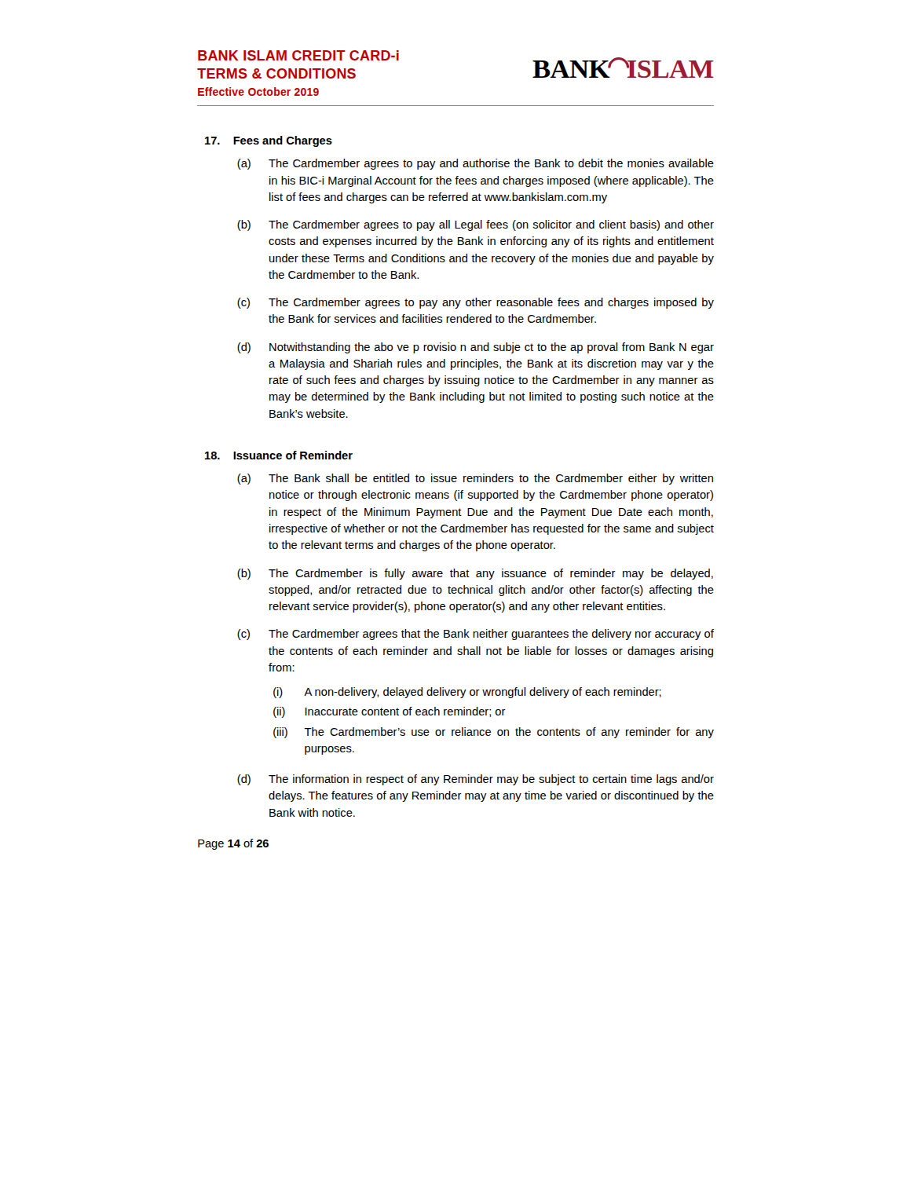BANK ISLAM CREDIT CARD-i
TERMS & CONDITIONS
Effective October 2019
BANK ISLAM
17.
Fees and Charges
(a)
The Cardmember agrees to pay and authorise the Bank to debit the monies available in his BIC-i Marginal Account for the fees and charges imposed (where applicable). The list of fees and charges can be referred at www.bankislam.com.my
(b)
The Cardmember agrees to pay all Legal fees (on solicitor and client basis) and other costs and expenses incurred by the Bank in enforcing any of its rights and entitlement under these Terms and Conditions and the recovery of the monies due and payable by the Cardmember to the Bank.
(c)
The Cardmember agrees to pay any other reasonable fees and charges imposed by the Bank for services and facilities rendered to the Cardmember.
(d)
Notwithstanding the abo ve p rovisio n and subje ct to the ap proval from Bank N egar a Malaysia and Shariah rules and principles, the Bank at its discretion may var y the rate of such fees and charges by issuing notice to the Cardmember in any manner as may be determined by the Bank including but not limited to posting such notice at the Bank’s website.
18.
Issuance of Reminder
(a)
The Bank shall be entitled to issue reminders to the Cardmember either by written notice or through electronic means (if supported by the Cardmember phone operator) in respect of the Minimum Payment Due and the Payment Due Date each month, irrespective of whether or not the Cardmember has requested for the same and subject to the relevant terms and charges of the phone operator.
(b)
The Cardmember is fully aware that any issuance of reminder may be delayed, stopped, and/or retracted due to technical glitch and/or other factor(s) affecting the relevant service provider(s), phone operator(s) and any other relevant entities.
(c)
The Cardmember agrees that the Bank neither guarantees the delivery nor accuracy of the contents of each reminder and shall not be liable for losses or damages arising from:
(i)
A non-delivery, delayed delivery or wrongful delivery of each reminder;
(ii)
Inaccurate content of each reminder; or
(iii)
The Cardmember’s use or reliance on the contents of any reminder for any purposes.
(d)
The information in respect of any Reminder may be subject to certain time lags and/or delays. The features of any Reminder may at any time be varied or discontinued by the Bank with notice.
Page 14 of 26